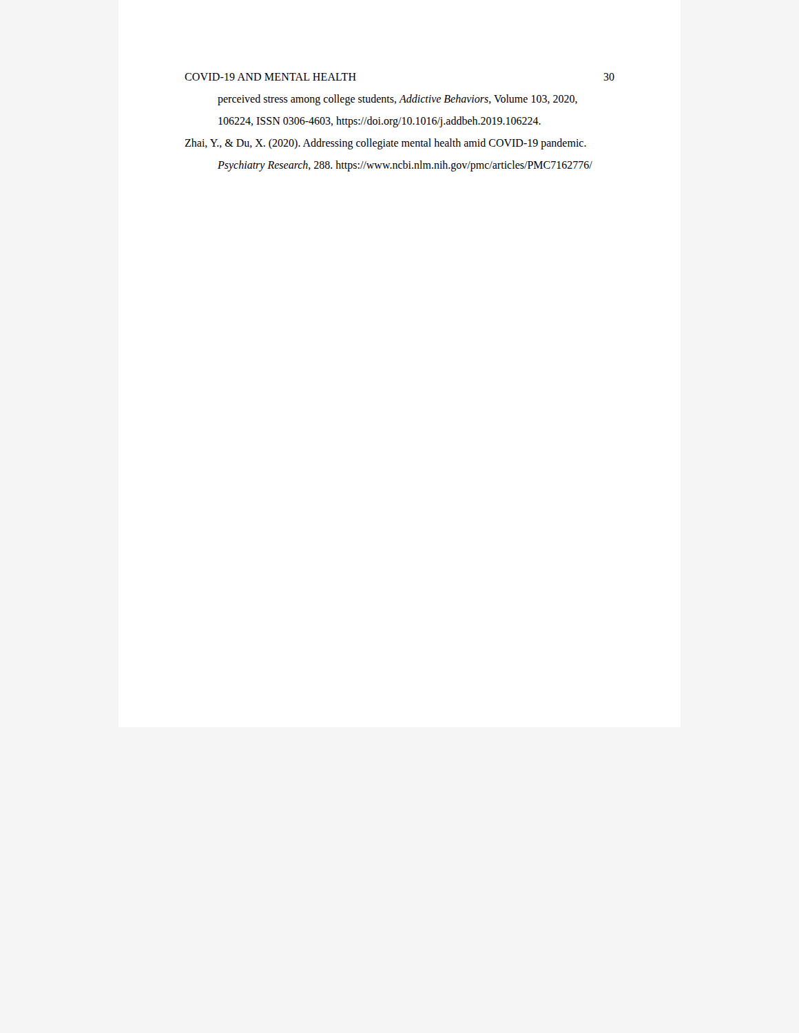COVID-19 and Mental Health 30
References (continued)
perceived stress among college students, Addictive Behaviors, Volume 103, 2020, 106224, ISSN 0306-4603, https://doi.org/10.1016/j.addbeh.2019.106224.
Zhai, Y., & Du, X. (2020). Addressing collegiate mental health amid COVID-19 pandemic. Psychiatry Research, 288. https://www.ncbi.nlm.nih.gov/pmc/articles/PMC7162776/